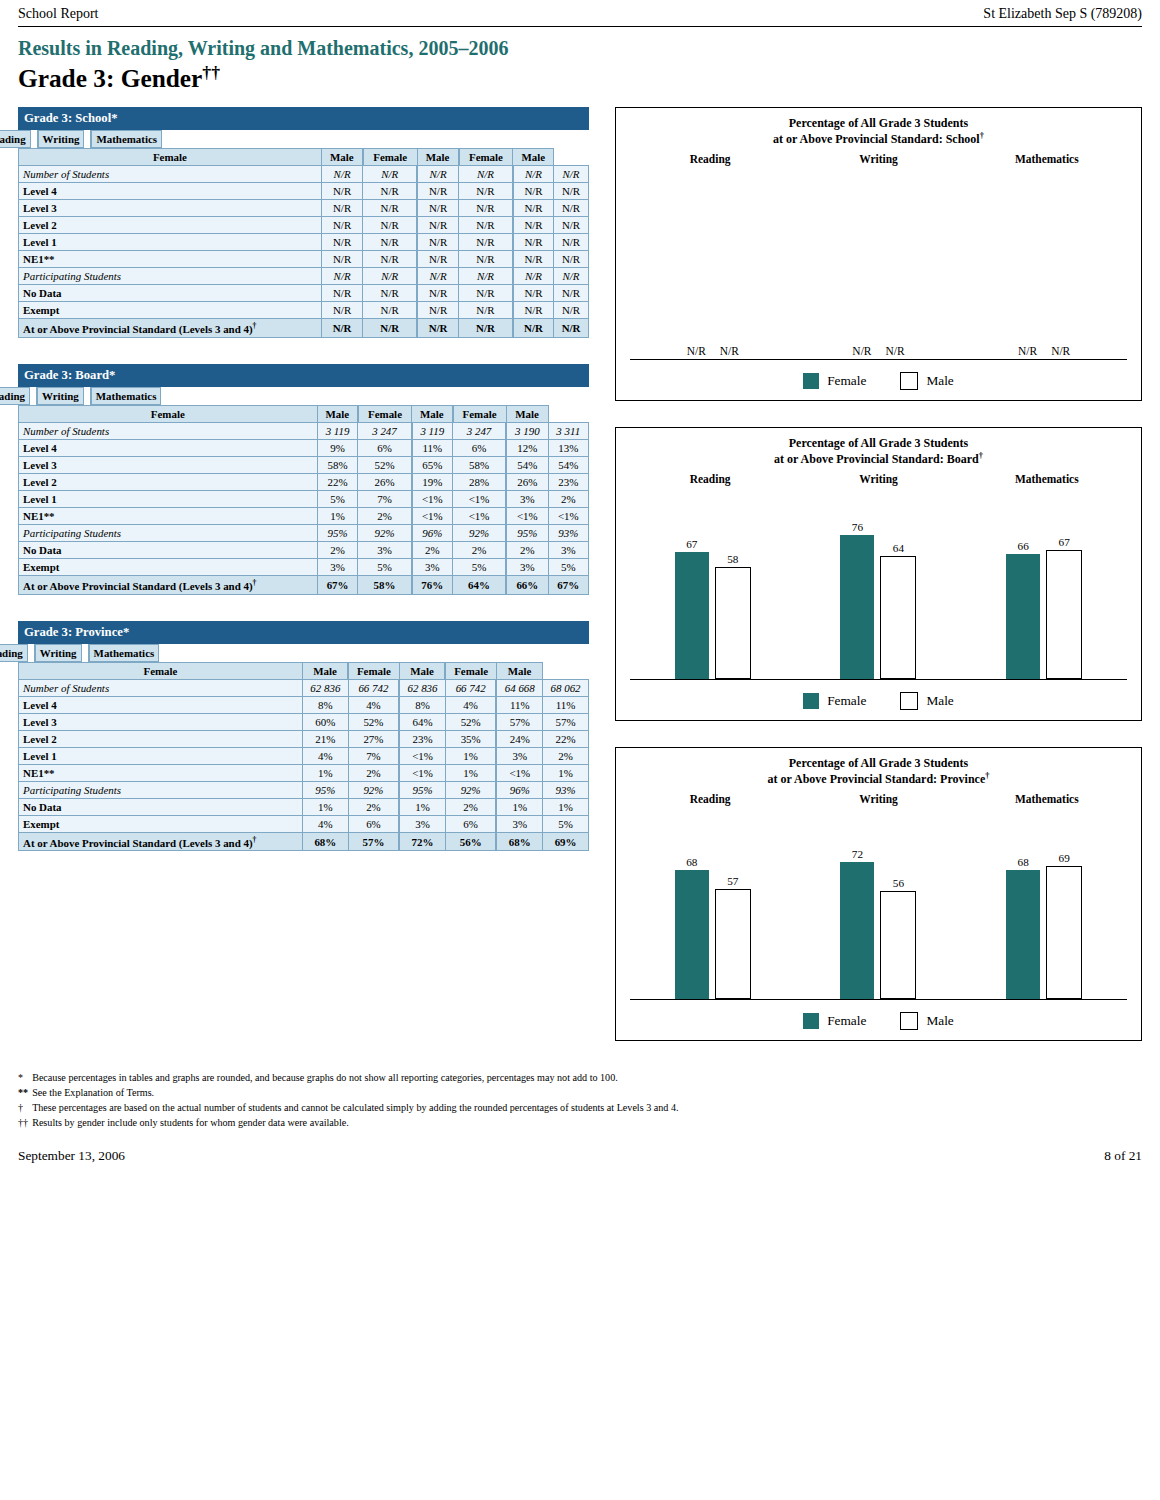School Report
St Elizabeth Sep S (789208)
Results in Reading, Writing and Mathematics, 2005–2006
Grade 3: Gender††
Grade 3: School*
| | Reading | Writing | Mathematics |
| --- | --- | --- | --- |
| Female | Male | Female | Male | Female | Male |
| Number of Students | N/R | N/R | N/R | N/R | N/R | N/R |
| Level 4 | N/R | N/R | N/R | N/R | N/R | N/R |
| Level 3 | N/R | N/R | N/R | N/R | N/R | N/R |
| Level 2 | N/R | N/R | N/R | N/R | N/R | N/R |
| Level 1 | N/R | N/R | N/R | N/R | N/R | N/R |
| NE1** | N/R | N/R | N/R | N/R | N/R | N/R |
| Participating Students | N/R | N/R | N/R | N/R | N/R | N/R |
| No Data | N/R | N/R | N/R | N/R | N/R | N/R |
| Exempt | N/R | N/R | N/R | N/R | N/R | N/R |
| At or Above Provincial Standard (Levels 3 and 4) † | N/R | N/R | N/R | N/R | N/R | N/R |
Grade 3: Board*
| | Reading | Writing | Mathematics |
| --- | --- | --- | --- |
| Female | Male | Female | Male | Female | Male |
| Number of Students | 3 119 | 3 247 | 3 119 | 3 247 | 3 190 | 3 311 |
| Level 4 | 9% | 6% | 11% | 6% | 12% | 13% |
| Level 3 | 58% | 52% | 65% | 58% | 54% | 54% |
| Level 2 | 22% | 26% | 19% | 28% | 26% | 23% |
| Level 1 | 5% | 7% | <1% | <1% | 3% | 2% |
| NE1** | 1% | 2% | <1% | <1% | <1% | <1% |
| Participating Students | 95% | 92% | 96% | 92% | 95% | 93% |
| No Data | 2% | 3% | 2% | 2% | 2% | 3% |
| Exempt | 3% | 5% | 3% | 5% | 3% | 5% |
| At or Above Provincial Standard (Levels 3 and 4) † | 67% | 58% | 76% | 64% | 66% | 67% |
Grade 3: Province*
| | Reading | Writing | Mathematics |
| --- | --- | --- | --- |
| Female | Male | Female | Male | Female | Male |
| Number of Students | 62 836 | 66 742 | 62 836 | 66 742 | 64 668 | 68 062 |
| Level 4 | 8% | 4% | 8% | 4% | 11% | 11% |
| Level 3 | 60% | 52% | 64% | 52% | 57% | 57% |
| Level 2 | 21% | 27% | 23% | 35% | 24% | 22% |
| Level 1 | 4% | 7% | <1% | 1% | 3% | 2% |
| NE1** | 1% | 2% | <1% | 1% | <1% | 1% |
| Participating Students | 95% | 92% | 95% | 92% | 96% | 93% |
| No Data | 1% | 2% | 1% | 2% | 1% | 1% |
| Exempt | 4% | 6% | 3% | 6% | 3% | 5% |
| At or Above Provincial Standard (Levels 3 and 4) † | 68% | 57% | 72% | 56% | 68% | 69% |
Percentage of All Grade 3 Students
at or Above Provincial Standard: School†
Reading Writing Mathematics
N/R N/R
N/R N/R
N/R N/R
Female
Male
Percentage of All Grade 3 Students
at or Above Provincial Standard: Board†
Reading Writing Mathematics
67
58
76
64
66
67
Female
Male
Percentage of All Grade 3 Students
at or Above Provincial Standard: Province†
Reading Writing Mathematics
68
57
72
56
68
69
Female
Male
| * | Because percentages in tables and graphs are rounded, and because graphs do not show all reporting categories, percentages may not add to 100. |
| ** | See the Explanation of Terms. |
| † | These percentages are based on the actual number of students and cannot be calculated simply by adding the rounded percentages of students at Levels 3 and 4. |
| †† | Results by gender include only students for whom gender data were available. |
September 13, 2006
8 of 21